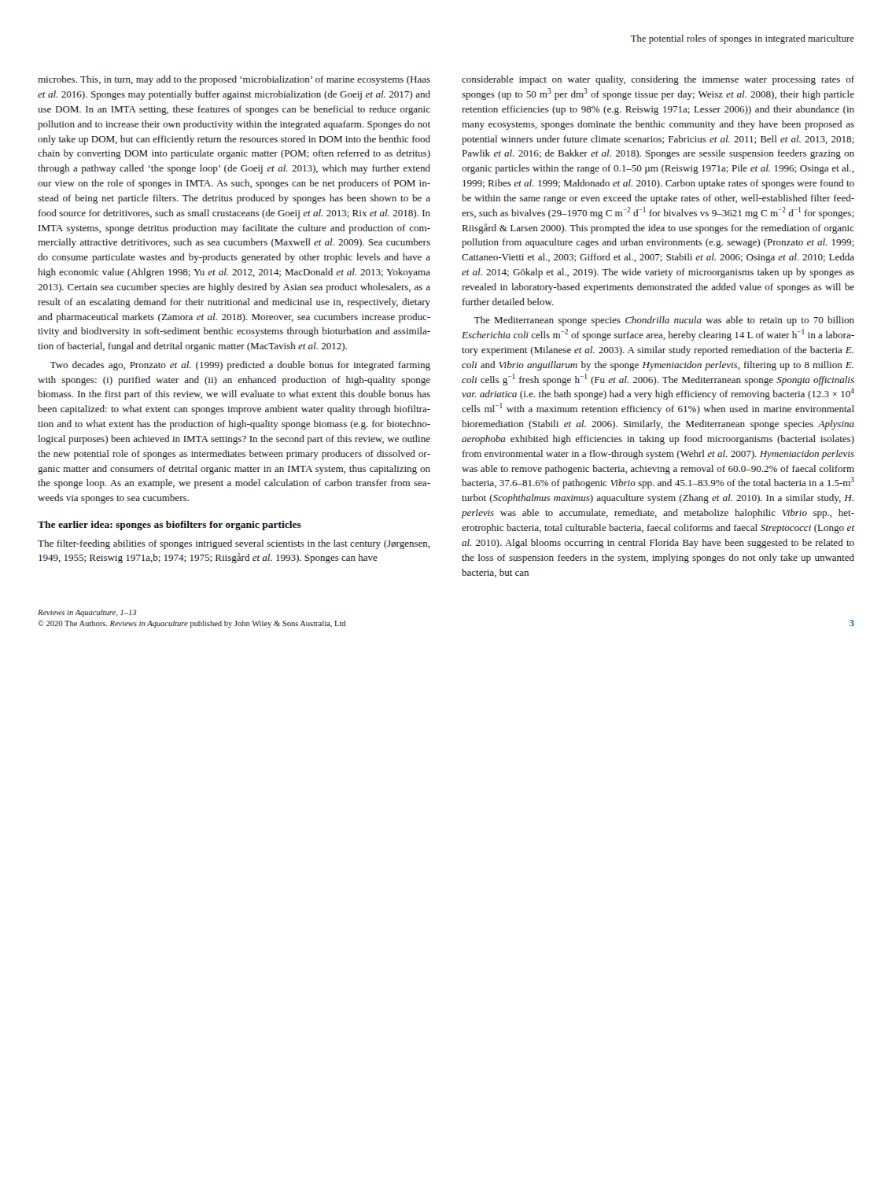The potential roles of sponges in integrated mariculture
microbes. This, in turn, may add to the proposed ‘microbialization’ of marine ecosystems (Haas et al. 2016). Sponges may potentially buffer against microbialization (de Goeij et al. 2017) and use DOM. In an IMTA setting, these features of sponges can be beneficial to reduce organic pollution and to increase their own productivity within the integrated aquafarm. Sponges do not only take up DOM, but can efficiently return the resources stored in DOM into the benthic food chain by converting DOM into particulate organic matter (POM; often referred to as detritus) through a pathway called ‘the sponge loop’ (de Goeij et al. 2013), which may further extend our view on the role of sponges in IMTA. As such, sponges can be net producers of POM instead of being net particle filters. The detritus produced by sponges has been shown to be a food source for detritivores, such as small crustaceans (de Goeij et al. 2013; Rix et al. 2018). In IMTA systems, sponge detritus production may facilitate the culture and production of commercially attractive detritivores, such as sea cucumbers (Maxwell et al. 2009). Sea cucumbers do consume particulate wastes and by-products generated by other trophic levels and have a high economic value (Ahlgren 1998; Yu et al. 2012, 2014; MacDonald et al. 2013; Yokoyama 2013). Certain sea cucumber species are highly desired by Asian sea product wholesalers, as a result of an escalating demand for their nutritional and medicinal use in, respectively, dietary and pharmaceutical markets (Zamora et al. 2018). Moreover, sea cucumbers increase productivity and biodiversity in soft-sediment benthic ecosystems through bioturbation and assimilation of bacterial, fungal and detrital organic matter (MacTavish et al. 2012).
Two decades ago, Pronzato et al. (1999) predicted a double bonus for integrated farming with sponges: (i) purified water and (ii) an enhanced production of high-quality sponge biomass. In the first part of this review, we will evaluate to what extent this double bonus has been capitalized: to what extent can sponges improve ambient water quality through biofiltration and to what extent has the production of high-quality sponge biomass (e.g. for biotechnological purposes) been achieved in IMTA settings? In the second part of this review, we outline the new potential role of sponges as intermediates between primary producers of dissolved organic matter and consumers of detrital organic matter in an IMTA system, thus capitalizing on the sponge loop. As an example, we present a model calculation of carbon transfer from seaweeds via sponges to sea cucumbers.
The earlier idea: sponges as biofilters for organic particles
The filter-feeding abilities of sponges intrigued several scientists in the last century (Jørgensen, 1949, 1955; Reiswig 1971a,b; 1974; 1975; Riisgård et al. 1993). Sponges can have
considerable impact on water quality, considering the immense water processing rates of sponges (up to 50 m3 per dm3 of sponge tissue per day; Weisz et al. 2008), their high particle retention efficiencies (up to 98% (e.g. Reiswig 1971a; Lesser 2006)) and their abundance (in many ecosystems, sponges dominate the benthic community and they have been proposed as potential winners under future climate scenarios; Fabricius et al. 2011; Bell et al. 2013, 2018; Pawlik et al. 2016; de Bakker et al. 2018). Sponges are sessile suspension feeders grazing on organic particles within the range of 0.1–50 µm (Reiswig 1971a; Pile et al. 1996; Osinga et al., 1999; Ribes et al. 1999; Maldonado et al. 2010). Carbon uptake rates of sponges were found to be within the same range or even exceed the uptake rates of other, well-established filter feeders, such as bivalves (29–1970 mg C m−2 d−1 for bivalves vs 9–3621 mg C m−2 d−1 for sponges; Riisgård & Larsen 2000). This prompted the idea to use sponges for the remediation of organic pollution from aquaculture cages and urban environments (e.g. sewage) (Pronzato et al. 1999; Cattaneo-Vietti et al., 2003; Gifford et al., 2007; Stabili et al. 2006; Osinga et al. 2010; Ledda et al. 2014; Gökalp et al., 2019). The wide variety of microorganisms taken up by sponges as revealed in laboratory-based experiments demonstrated the added value of sponges as will be further detailed below.
The Mediterranean sponge species Chondrilla nucula was able to retain up to 70 billion Escherichia coli cells m−2 of sponge surface area, hereby clearing 14 L of water h−1 in a laboratory experiment (Milanese et al. 2003). A similar study reported remediation of the bacteria E. coli and Vibrio anguillarum by the sponge Hymeniacidon perlevis, filtering up to 8 million E. coli cells g−1 fresh sponge h−1 (Fu et al. 2006). The Mediterranean sponge Spongia officinalis var. adriatica (i.e. the bath sponge) had a very high efficiency of removing bacteria (12.3 × 104 cells ml−1 with a maximum retention efficiency of 61%) when used in marine environmental bioremediation (Stabili et al. 2006). Similarly, the Mediterranean sponge species Aplysina aerophoba exhibited high efficiencies in taking up food microorganisms (bacterial isolates) from environmental water in a flow-through system (Wehrl et al. 2007). Hymeniacidon perlevis was able to remove pathogenic bacteria, achieving a removal of 60.0–90.2% of faecal coliform bacteria, 37.6–81.6% of pathogenic Vibrio spp. and 45.1–83.9% of the total bacteria in a 1.5-m3 turbot (Scophthalmus maximus) aquaculture system (Zhang et al. 2010). In a similar study, H. perlevis was able to accumulate, remediate, and metabolize halophilic Vibrio spp., heterotrophic bacteria, total culturable bacteria, faecal coliforms and faecal Streptococci (Longo et al. 2010). Algal blooms occurring in central Florida Bay have been suggested to be related to the loss of suspension feeders in the system, implying sponges do not only take up unwanted bacteria, but can
Reviews in Aquaculture, 1–13
© 2020 The Authors. Reviews in Aquaculture published by John Wiley & Sons Australia, Ltd
3